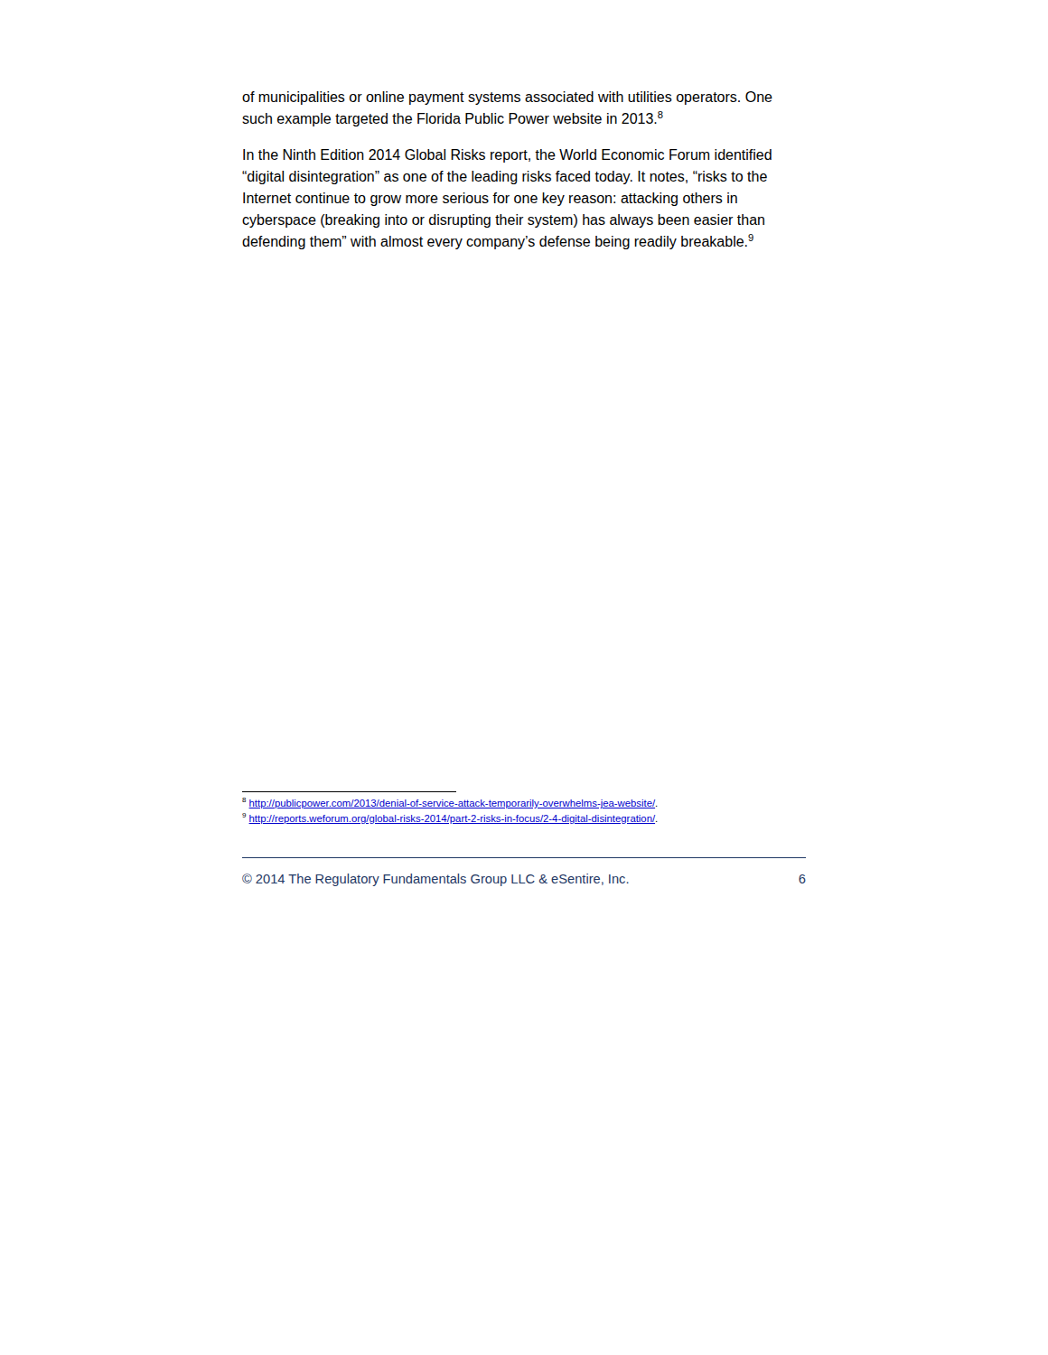of municipalities or online payment systems associated with utilities operators. One such example targeted the Florida Public Power website in 2013.8
In the Ninth Edition 2014 Global Risks report, the World Economic Forum identified “digital disintegration” as one of the leading risks faced today. It notes, “risks to the Internet continue to grow more serious for one key reason: attacking others in cyberspace (breaking into or disrupting their system) has always been easier than defending them” with almost every company’s defense being readily breakable.9
8 http://publicpower.com/2013/denial-of-service-attack-temporarily-overwhelms-jea-website/.
9 http://reports.weforum.org/global-risks-2014/part-2-risks-in-focus/2-4-digital-disintegration/.
© 2014 The Regulatory Fundamentals Group LLC & eSentire, Inc.
6